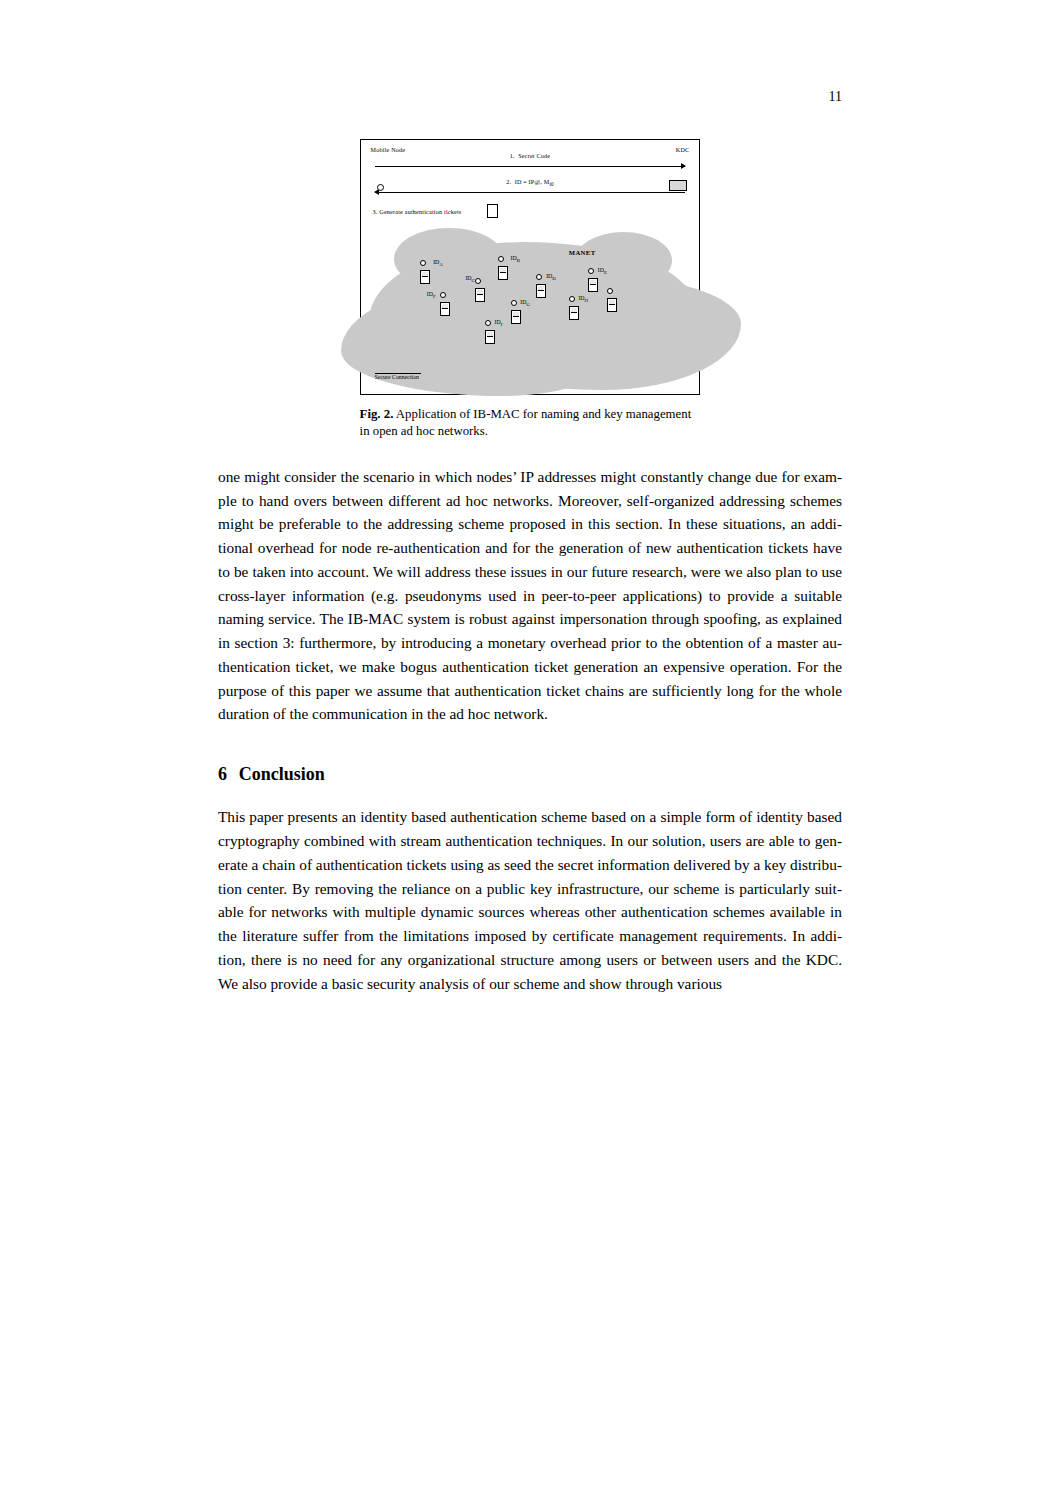11
Mobile Node KDC
1. Secret Code
2. ID = IP@, Mi0
3. Generate authentication tickets
MANET IDA IDB IDC IDD IDE IDF IDG IDH IDI
Secure Connection
Fig. 2. Application of IB-MAC for naming and key management in open ad hoc networks.
one might consider the scenario in which nodes’ IP addresses might constantly change due for example to hand overs between different ad hoc networks. Moreover, self-organized addressing schemes might be preferable to the addressing scheme proposed in this section. In these situations, an additional overhead for node re-authentication and for the generation of new authentication tickets have to be taken into account. We will address these issues in our future research, were we also plan to use cross-layer information (e.g. pseudonyms used in peer-to-peer applications) to provide a suitable naming service. The IB-MAC system is robust against impersonation through spoofing, as explained in section 3: furthermore, by introducing a monetary overhead prior to the obtention of a master authentication ticket, we make bogus authentication ticket generation an expensive operation. For the purpose of this paper we assume that authentication ticket chains are sufficiently long for the whole duration of the communication in the ad hoc network.
6 Conclusion
This paper presents an identity based authentication scheme based on a simple form of identity based cryptography combined with stream authentication techniques. In our solution, users are able to generate a chain of authentication tickets using as seed the secret information delivered by a key distribution center. By removing the reliance on a public key infrastructure, our scheme is particularly suitable for networks with multiple dynamic sources whereas other authentication schemes available in the literature suffer from the limitations imposed by certificate management requirements. In addition, there is no need for any organizational structure among users or between users and the KDC. We also provide a basic security analysis of our scheme and show through various